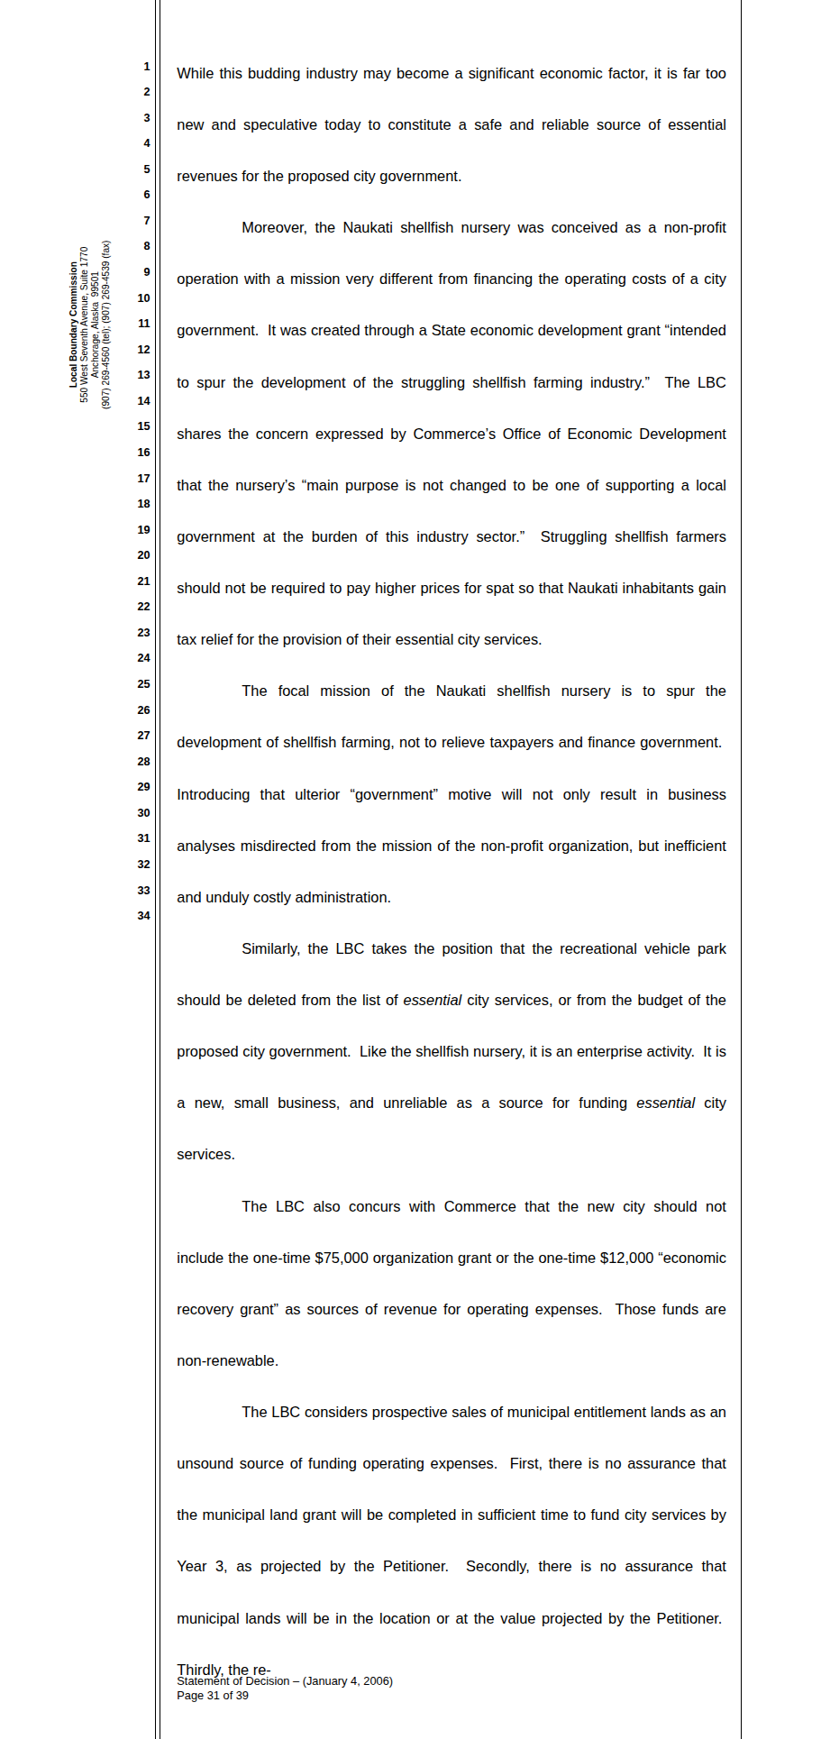1 2 3 4 5 6 7 8 9 10 11 12 13 14 15 16 17 18 19 20 21 22 23 24 25 26 27 28 29 30 31 32 33 34
Local Boundary Commission
550 West Seventh Avenue, Suite 1770
Anchorage, Alaska 99501
(907) 269-4560 (tel); (907) 269-4539 (fax)
While this budding industry may become a significant economic factor, it is far too new and speculative today to constitute a safe and reliable source of essential revenues for the proposed city government.
Moreover, the Naukati shellfish nursery was conceived as a non-profit operation with a mission very different from financing the operating costs of a city government. It was created through a State economic development grant “intended to spur the development of the struggling shellfish farming industry.” The LBC shares the concern expressed by Commerce’s Office of Economic Development that the nursery’s “main purpose is not changed to be one of supporting a local government at the burden of this industry sector.” Struggling shellfish farmers should not be required to pay higher prices for spat so that Naukati inhabitants gain tax relief for the provision of their essential city services.
The focal mission of the Naukati shellfish nursery is to spur the development of shellfish farming, not to relieve taxpayers and finance government. Introducing that ulterior “government” motive will not only result in business analyses misdirected from the mission of the non-profit organization, but inefficient and unduly costly administration.
Similarly, the LBC takes the position that the recreational vehicle park should be deleted from the list of essential city services, or from the budget of the proposed city government. Like the shellfish nursery, it is an enterprise activity. It is a new, small business, and unreliable as a source for funding essential city services.
The LBC also concurs with Commerce that the new city should not include the one-time $75,000 organization grant or the one-time $12,000 “economic recovery grant” as sources of revenue for operating expenses. Those funds are non-renewable.
The LBC considers prospective sales of municipal entitlement lands as an unsound source of funding operating expenses. First, there is no assurance that the municipal land grant will be completed in sufficient time to fund city services by Year 3, as projected by the Petitioner. Secondly, there is no assurance that municipal lands will be in the location or at the value projected by the Petitioner. Thirdly, the re-
Statement of Decision – (January 4, 2006)
Page 31 of 39